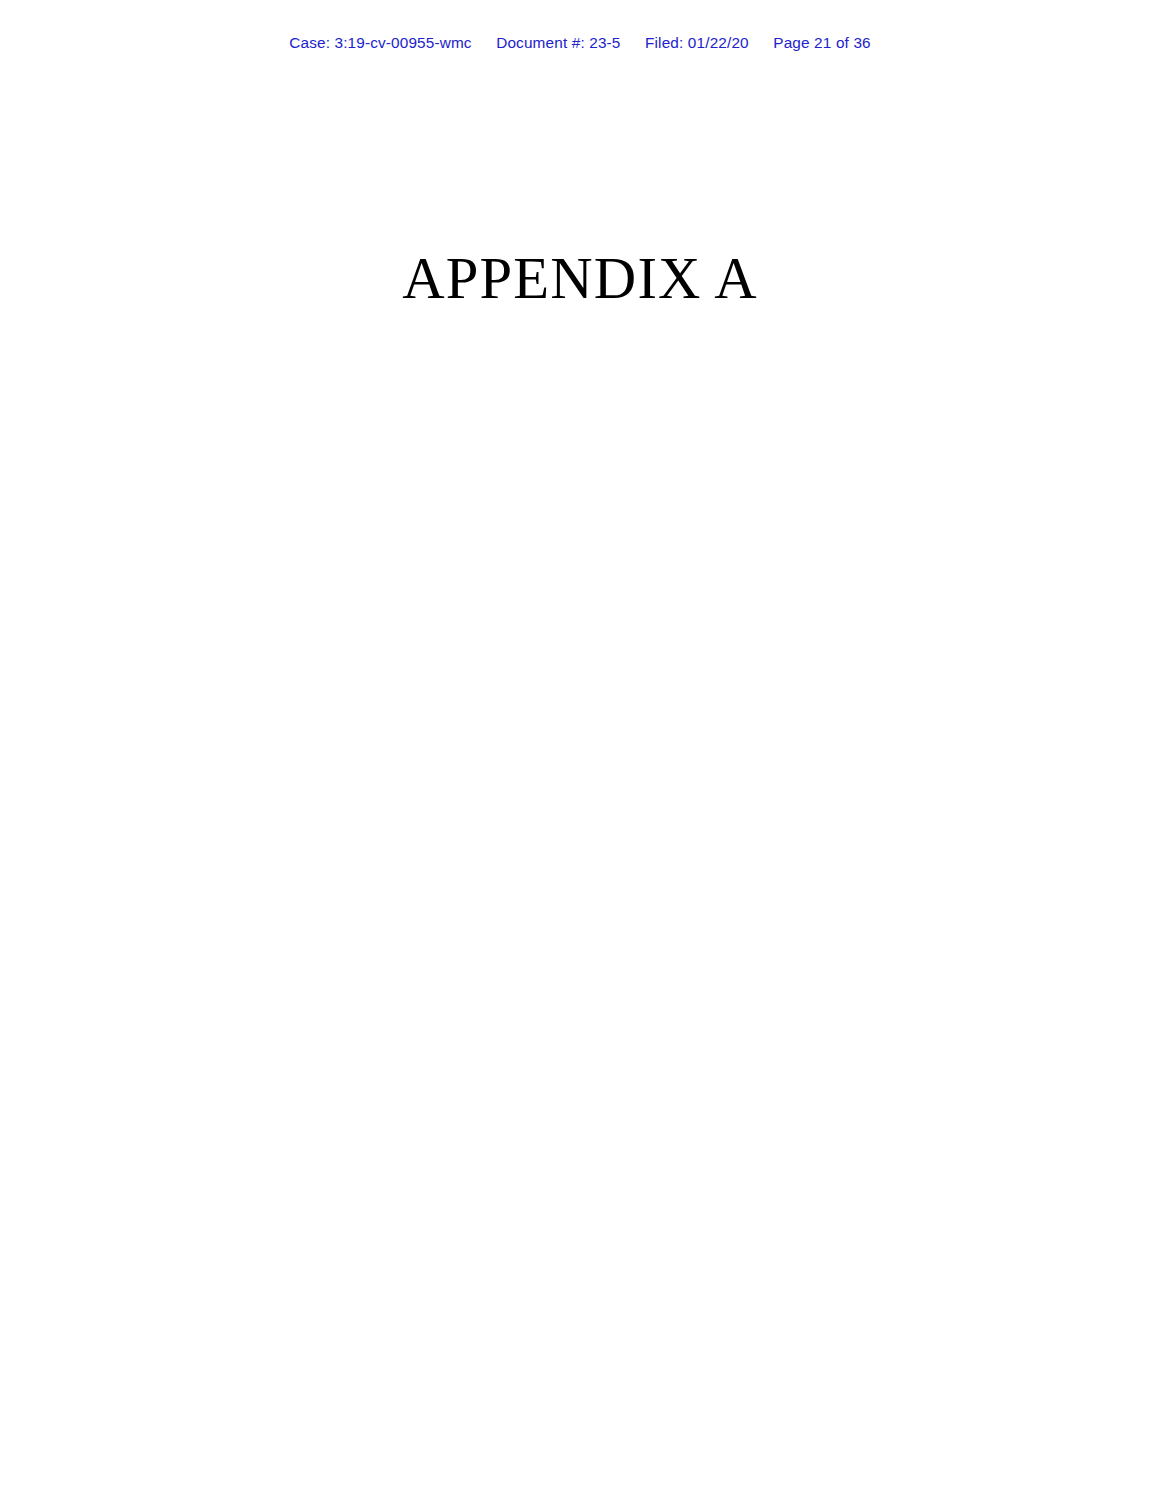Case: 3:19-cv-00955-wmc Document #: 23-5 Filed: 01/22/20 Page 21 of 36
APPENDIX A